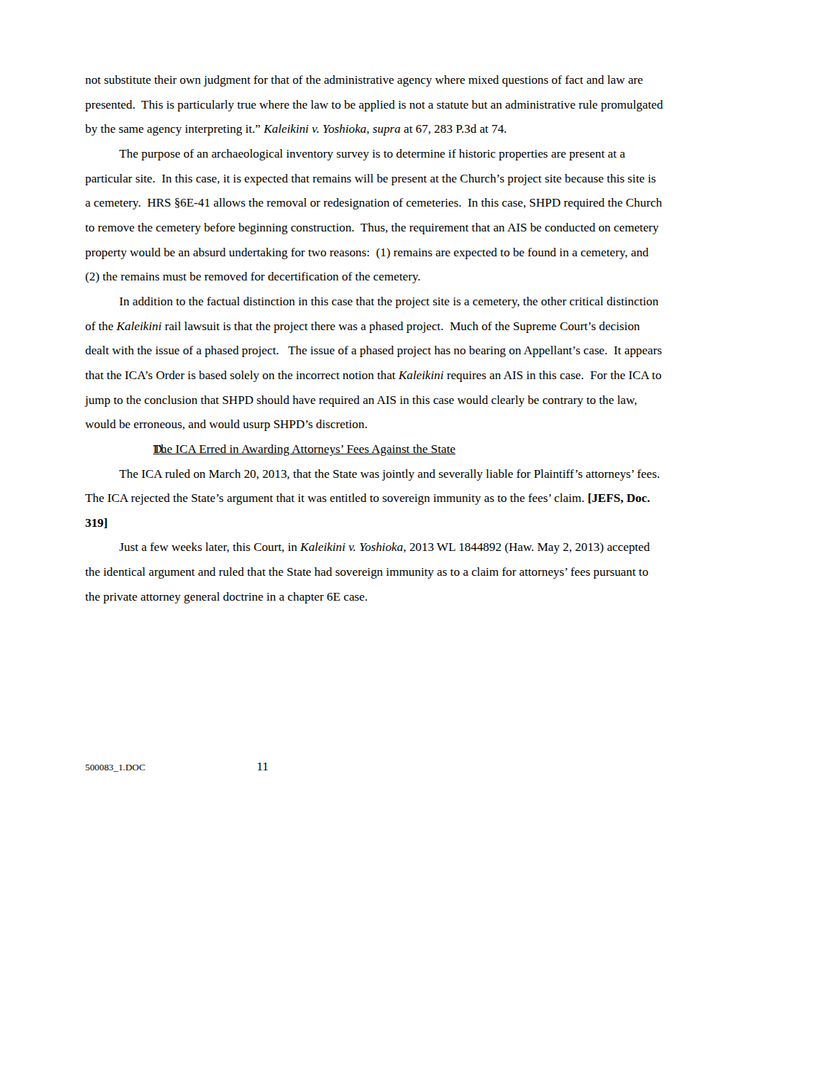not substitute their own judgment for that of the administrative agency where mixed questions of fact and law are presented. This is particularly true where the law to be applied is not a statute but an administrative rule promulgated by the same agency interpreting it.” Kaleikini v. Yoshioka, supra at 67, 283 P.3d at 74.
The purpose of an archaeological inventory survey is to determine if historic properties are present at a particular site. In this case, it is expected that remains will be present at the Church’s project site because this site is a cemetery. HRS §6E-41 allows the removal or redesignation of cemeteries. In this case, SHPD required the Church to remove the cemetery before beginning construction. Thus, the requirement that an AIS be conducted on cemetery property would be an absurd undertaking for two reasons: (1) remains are expected to be found in a cemetery, and (2) the remains must be removed for decertification of the cemetery.
In addition to the factual distinction in this case that the project site is a cemetery, the other critical distinction of the Kaleikini rail lawsuit is that the project there was a phased project. Much of the Supreme Court’s decision dealt with the issue of a phased project. The issue of a phased project has no bearing on Appellant’s case. It appears that the ICA’s Order is based solely on the incorrect notion that Kaleikini requires an AIS in this case. For the ICA to jump to the conclusion that SHPD should have required an AIS in this case would clearly be contrary to the law, would be erroneous, and would usurp SHPD’s discretion.
D. The ICA Erred in Awarding Attorneys’ Fees Against the State
The ICA ruled on March 20, 2013, that the State was jointly and severally liable for Plaintiff’s attorneys’ fees. The ICA rejected the State’s argument that it was entitled to sovereign immunity as to the fees’ claim. [JEFS, Doc. 319]
Just a few weeks later, this Court, in Kaleikini v. Yoshioka, 2013 WL 1844892 (Haw. May 2, 2013) accepted the identical argument and ruled that the State had sovereign immunity as to a claim for attorneys’ fees pursuant to the private attorney general doctrine in a chapter 6E case.
500083_1.DOC 11